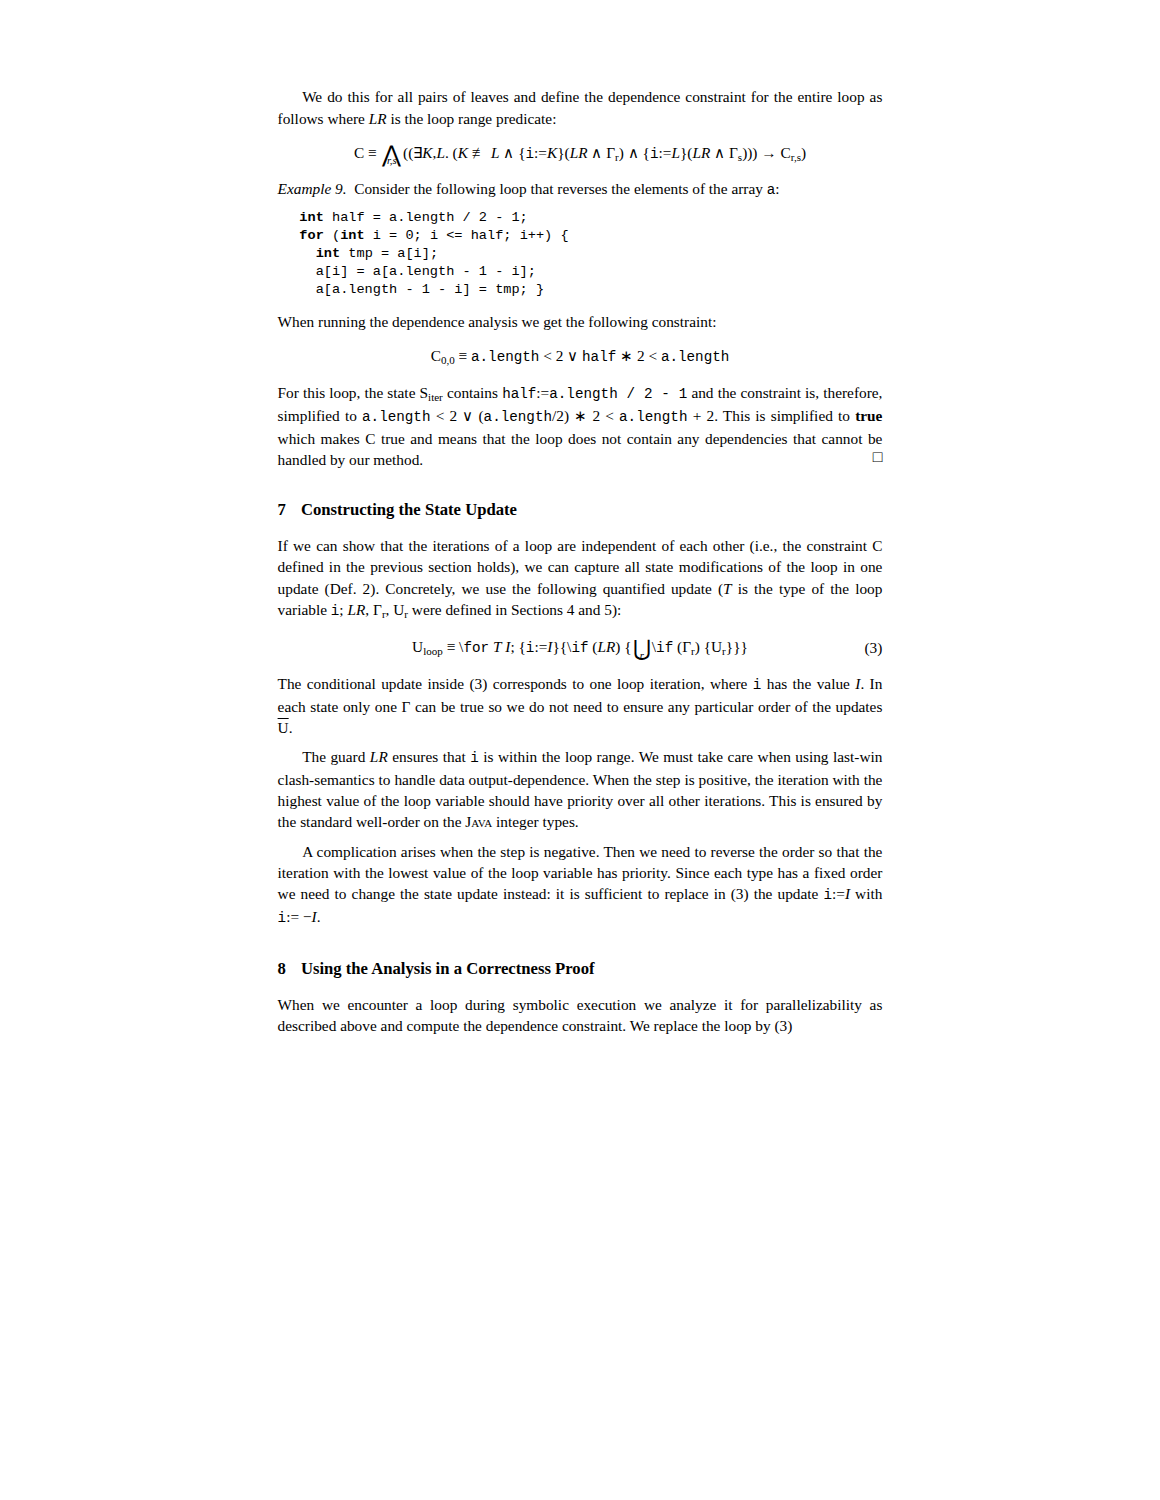We do this for all pairs of leaves and define the dependence constraint for the entire loop as follows where LR is the loop range predicate:
C ≡ ⋀r,s((∃K,L. (K ≢ L ∧ {i:=K}(LR ∧ Γr) ∧ {i:=L}(LR ∧ Γs))) → Cr,s)
Example 9. Consider the following loop that reverses the elements of the array a:
int half = a.length / 2 - 1;
for (int i = 0; i <= half; i++) {
  int tmp = a[i];
  a[i] = a[a.length - 1 - i];
  a[a.length - 1 - i] = tmp; }
When running the dependence analysis we get the following constraint:
C 0,0 ≡ a.length < 2 ∨ half ∗ 2 < a.length
For this loop, the state Siter contains half:=a.length / 2 - 1 and the constraint is, therefore, simplified to a.length < 2 ∨ (a.length/2) ∗ 2 < a.length + 2. This is simplified to true which makes C true and means that the loop does not contain any dependencies that cannot be handled by our method.□
7 Constructing the State Update
If we can show that the iterations of a loop are independent of each other (i.e., the constraint C defined in the previous section holds), we can capture all state modifications of the loop in one update (Def. 2). Concretely, we use the following quantified update (T is the type of the loop variable i; LR, Γr, Ur were defined in Sections 4 and 5):
Uloop ≡ \for T I; {i:=I}{\if (LR) {⋃r\if (Γr) {Ur}}} (3)
The conditional update inside (3) corresponds to one loop iteration, where i has the value I. In each state only one Γ can be true so we do not need to ensure any particular order of the updates U.
The guard LR ensures that i is within the loop range. We must take care when using last-win clash-semantics to handle data output-dependence. When the step is positive, the iteration with the highest value of the loop variable should have priority over all other iterations. This is ensured by the standard well-order on the Java integer types.
A complication arises when the step is negative. Then we need to reverse the order so that the iteration with the lowest value of the loop variable has priority. Since each type has a fixed order we need to change the state update instead: it is sufficient to replace in (3) the update i:=I with i:= −I.
8 Using the Analysis in a Correctness Proof
When we encounter a loop during symbolic execution we analyze it for parallelizability as described above and compute the dependence constraint. We replace the loop by (3)